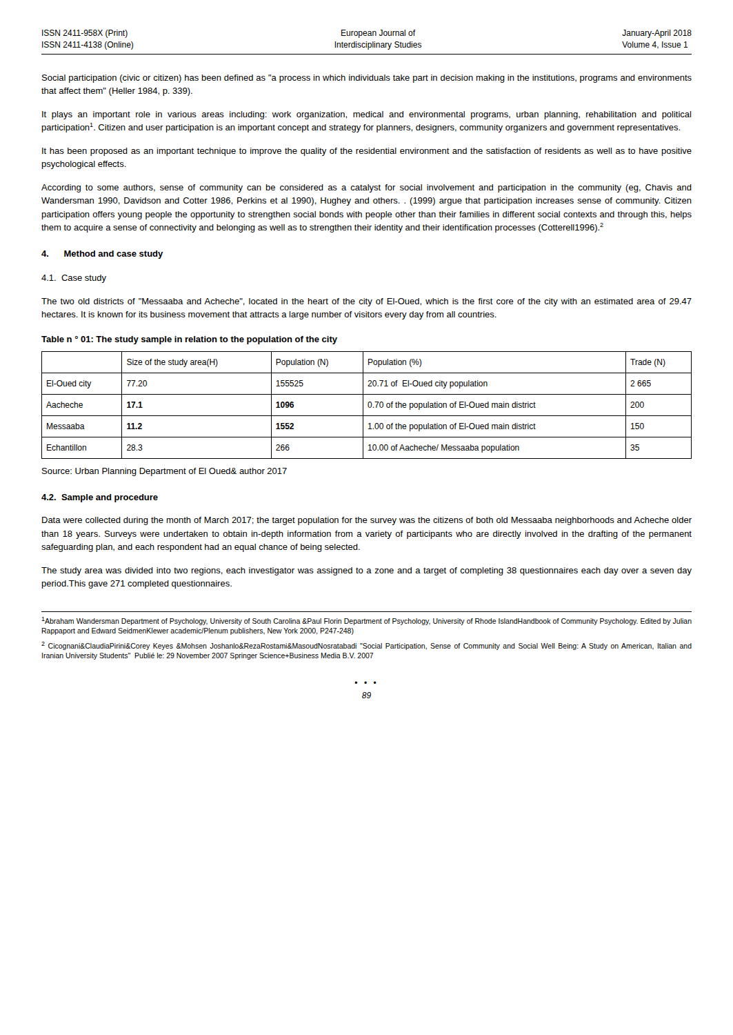ISSN 2411-958X (Print)
ISSN 2411-4138 (Online)
European Journal of
Interdisciplinary Studies
January-April 2018
Volume 4, Issue 1
Social participation (civic or citizen) has been defined as "a process in which individuals take part in decision making in the institutions, programs and environments that affect them" (Heller 1984, p. 339).
It plays an important role in various areas including: work organization, medical and environmental programs, urban planning, rehabilitation and political participation1. Citizen and user participation is an important concept and strategy for planners, designers, community organizers and government representatives.
It has been proposed as an important technique to improve the quality of the residential environment and the satisfaction of residents as well as to have positive psychological effects.
According to some authors, sense of community can be considered as a catalyst for social involvement and participation in the community (eg, Chavis and Wandersman 1990, Davidson and Cotter 1986, Perkins et al 1990), Hughey and others. . (1999) argue that participation increases sense of community. Citizen participation offers young people the opportunity to strengthen social bonds with people other than their families in different social contexts and through this, helps them to acquire a sense of connectivity and belonging as well as to strengthen their identity and their identification processes (Cotterell1996).2
4. Method and case study
4.1. Case study
The two old districts of "Messaaba and Acheche", located in the heart of the city of El-Oued, which is the first core of the city with an estimated area of 29.47 hectares. It is known for its business movement that attracts a large number of visitors every day from all countries.
Table n ° 01: The study sample in relation to the population of the city
| | Size of the study area(H) | Population (N) | Population (%) | Trade (N) |
| El-Oued city | 77.20 | 155525 | 20.71 of El-Oued city population | 2 665 |
| Aacheche | 17.1 | 1096 | 0.70 of the population of El-Oued main district | 200 |
| Messaaba | 11.2 | 1552 | 1.00 of the population of El-Oued main district | 150 |
| Echantillon | 28.3 | 266 | 10.00 of Aacheche/ Messaaba population | 35 |
Source: Urban Planning Department of El Oued& author 2017
4.2. Sample and procedure
Data were collected during the month of March 2017; the target population for the survey was the citizens of both old Messaaba neighborhoods and Acheche older than 18 years. Surveys were undertaken to obtain in-depth information from a variety of participants who are directly involved in the drafting of the permanent safeguarding plan, and each respondent had an equal chance of being selected.
The study area was divided into two regions, each investigator was assigned to a zone and a target of completing 38 questionnaires each day over a seven day period.This gave 271 completed questionnaires.
1Abraham Wandersman Department of Psychology, University of South Carolina &Paul Florin Department of Psychology, University of Rhode IslandHandbook of Community Psychology. Edited by Julian Rappaport and Edward SeidmenKlewer academic/Plenum publishers, New York 2000, P247-248)
2 Cicognani&ClaudiaPirini&Corey Keyes &Mohsen Joshanlo&RezaRostami&MasoudNosratabadi "Social Participation, Sense of Community and Social Well Being: A Study on American, Italian and Iranian University Students" Publié le: 29 November 2007 Springer Science+Business Media B.V. 2007
• • •
89